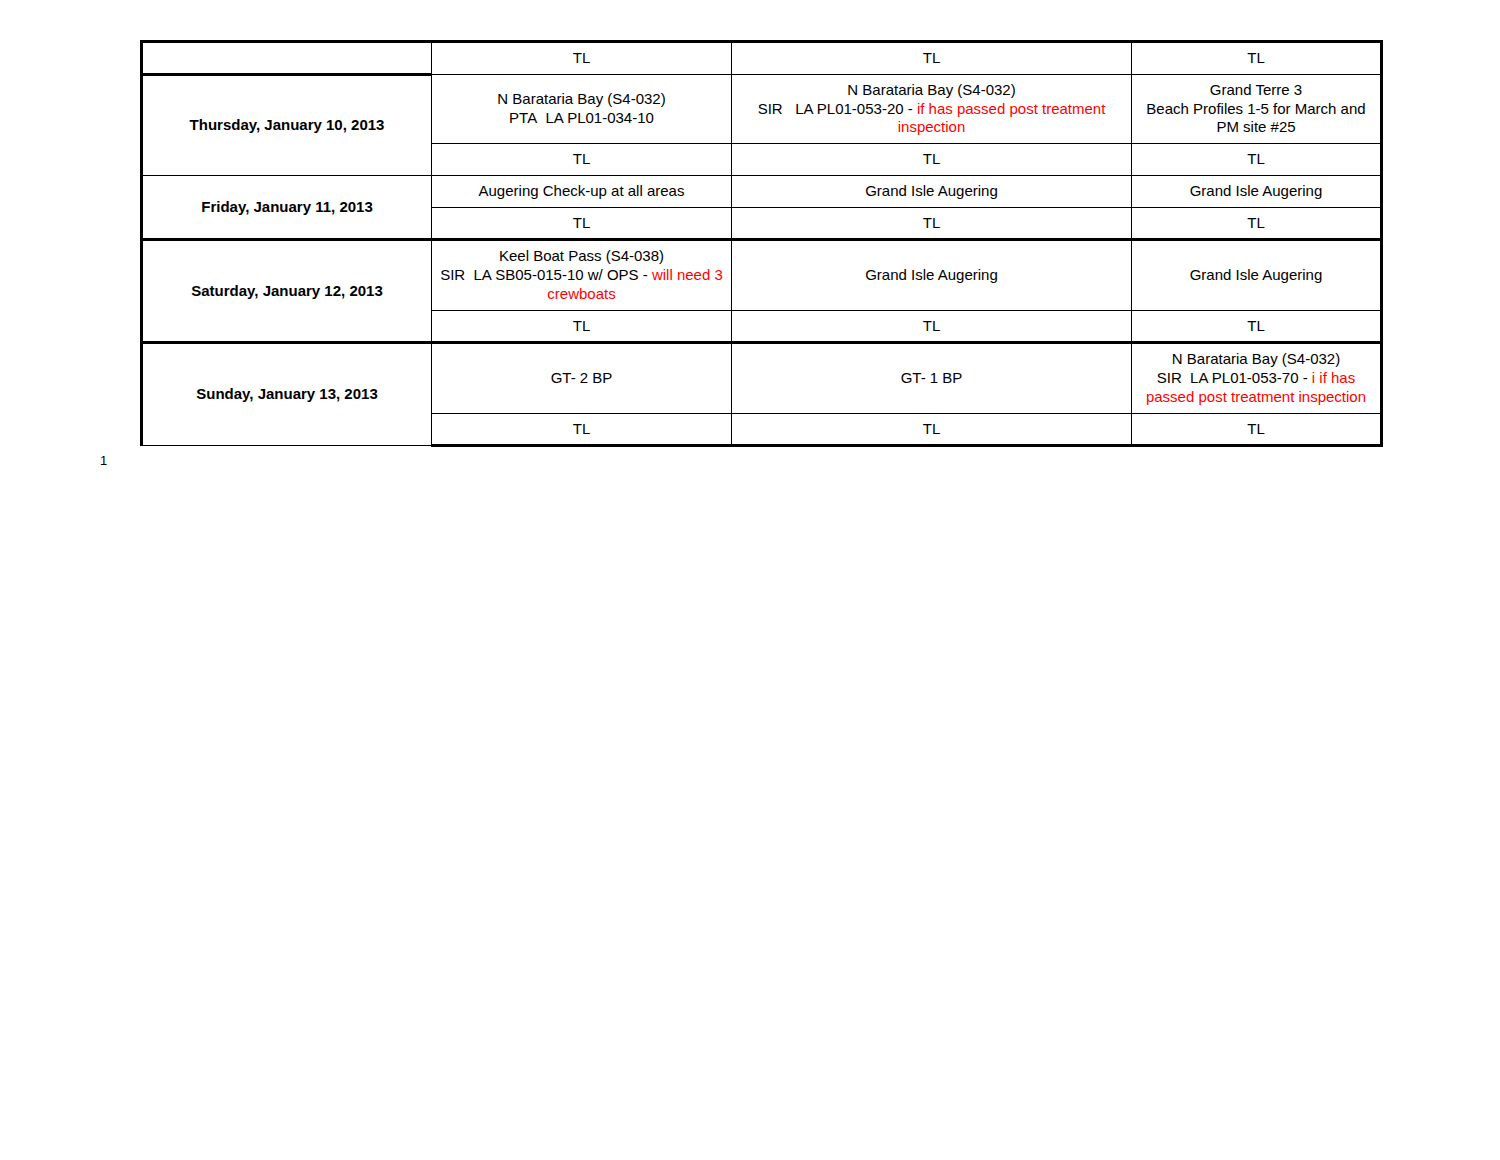| | TL | TL | TL |
| Thursday, January 10, 2013 | N Barataria Bay (S4-032) PTA LA PL01-034-10 | N Barataria Bay (S4-032) SIR LA PL01-053-20 - if has passed post treatment inspection | Grand Terre 3 Beach Profiles 1-5 for March and PM site #25 |
| TL | TL | TL |
| Friday, January 11, 2013 | Augering Check-up at all areas | Grand Isle Augering | Grand Isle Augering |
| TL | TL | TL |
| Saturday, January 12, 2013 | Keel Boat Pass (S4-038) SIR LA SB05-015-10 w/ OPS - will need 3 crewboats | Grand Isle Augering | Grand Isle Augering |
| TL | TL | TL |
| Sunday, January 13, 2013 | GT- 2 BP | GT- 1 BP | N Barataria Bay (S4-032) SIR LA PL01-053-70 - i if has passed post treatment inspection |
| TL | TL | TL |
1